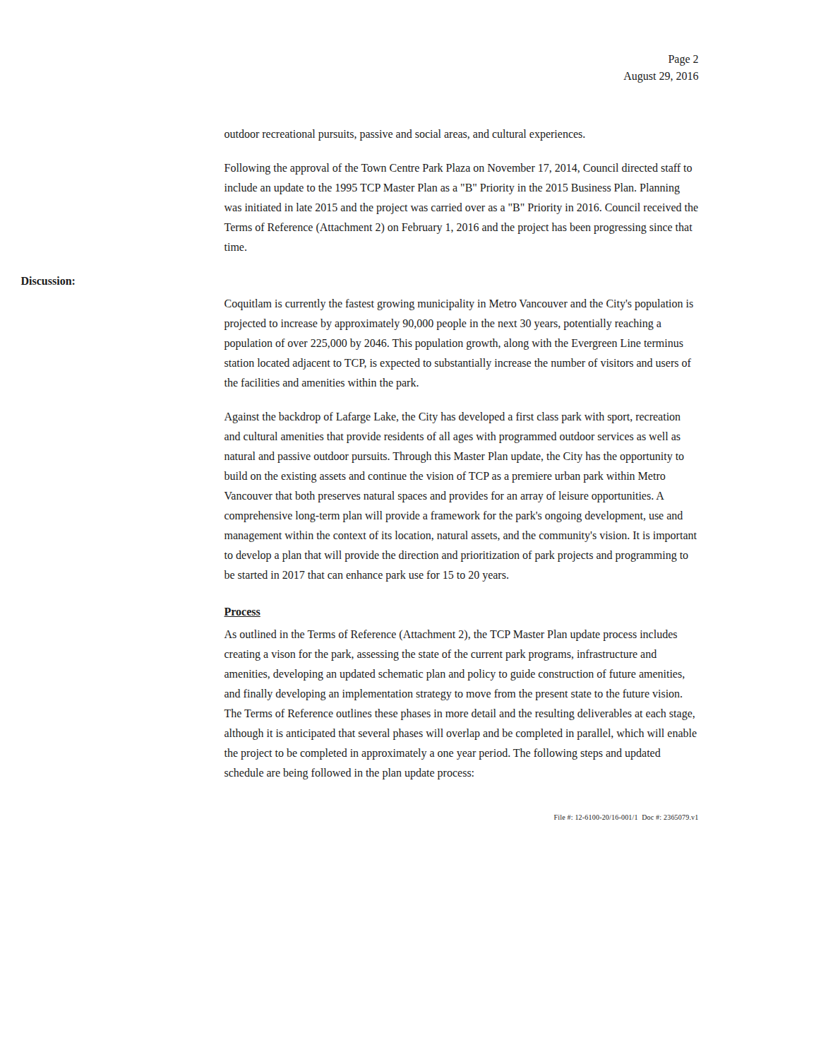Page 2
August 29, 2016
outdoor recreational pursuits, passive and social areas, and cultural experiences.
Following the approval of the Town Centre Park Plaza on November 17, 2014, Council directed staff to include an update to the 1995 TCP Master Plan as a "B" Priority in the 2015 Business Plan. Planning was initiated in late 2015 and the project was carried over as a "B" Priority in 2016. Council received the Terms of Reference (Attachment 2) on February 1, 2016 and the project has been progressing since that time.
Discussion:
Coquitlam is currently the fastest growing municipality in Metro Vancouver and the City's population is projected to increase by approximately 90,000 people in the next 30 years, potentially reaching a population of over 225,000 by 2046. This population growth, along with the Evergreen Line terminus station located adjacent to TCP, is expected to substantially increase the number of visitors and users of the facilities and amenities within the park.
Against the backdrop of Lafarge Lake, the City has developed a first class park with sport, recreation and cultural amenities that provide residents of all ages with programmed outdoor services as well as natural and passive outdoor pursuits. Through this Master Plan update, the City has the opportunity to build on the existing assets and continue the vision of TCP as a premiere urban park within Metro Vancouver that both preserves natural spaces and provides for an array of leisure opportunities. A comprehensive long-term plan will provide a framework for the park's ongoing development, use and management within the context of its location, natural assets, and the community's vision. It is important to develop a plan that will provide the direction and prioritization of park projects and programming to be started in 2017 that can enhance park use for 15 to 20 years.
Process
As outlined in the Terms of Reference (Attachment 2), the TCP Master Plan update process includes creating a vison for the park, assessing the state of the current park programs, infrastructure and amenities, developing an updated schematic plan and policy to guide construction of future amenities, and finally developing an implementation strategy to move from the present state to the future vision. The Terms of Reference outlines these phases in more detail and the resulting deliverables at each stage, although it is anticipated that several phases will overlap and be completed in parallel, which will enable the project to be completed in approximately a one year period. The following steps and updated schedule are being followed in the plan update process:
File #: 12-6100-20/16-001/1 Doc #: 2365079.v1